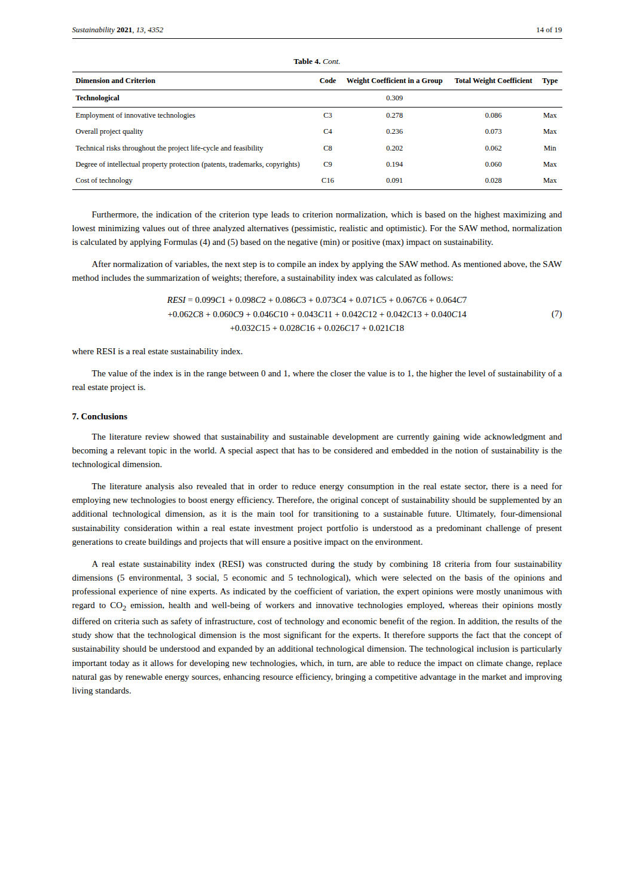Sustainability 2021, 13, 4352 14 of 19
Table 4. Cont.
| Dimension and Criterion | Code | Weight Coefficient in a Group | Total Weight Coefficient | Type |
| --- | --- | --- | --- | --- |
| Technological | | 0.309 | | |
| Employment of innovative technologies | C3 | 0.278 | 0.086 | Max |
| Overall project quality | C4 | 0.236 | 0.073 | Max |
| Technical risks throughout the project life-cycle and feasibility | C8 | 0.202 | 0.062 | Min |
| Degree of intellectual property protection (patents, trademarks, copyrights) | C9 | 0.194 | 0.060 | Max |
| Cost of technology | C16 | 0.091 | 0.028 | Max |
Furthermore, the indication of the criterion type leads to criterion normalization, which is based on the highest maximizing and lowest minimizing values out of three analyzed alternatives (pessimistic, realistic and optimistic). For the SAW method, normalization is calculated by applying Formulas (4) and (5) based on the negative (min) or positive (max) impact on sustainability.
After normalization of variables, the next step is to compile an index by applying the SAW method. As mentioned above, the SAW method includes the summarization of weights; therefore, a sustainability index was calculated as follows:
RESI = 0.099C1 + 0.098C2 + 0.086C3 + 0.073C4 + 0.071C5 + 0.067C6 + 0.064C7 +0.062C8 + 0.060C9 + 0.046C10 + 0.043C11 + 0.042C12 + 0.042C13 + 0.040C14 +0.032C15 + 0.028C16 + 0.026C17 + 0.021C18 (7)
where RESI is a real estate sustainability index.
The value of the index is in the range between 0 and 1, where the closer the value is to 1, the higher the level of sustainability of a real estate project is.
7. Conclusions
The literature review showed that sustainability and sustainable development are currently gaining wide acknowledgment and becoming a relevant topic in the world. A special aspect that has to be considered and embedded in the notion of sustainability is the technological dimension.
The literature analysis also revealed that in order to reduce energy consumption in the real estate sector, there is a need for employing new technologies to boost energy efficiency. Therefore, the original concept of sustainability should be supplemented by an additional technological dimension, as it is the main tool for transitioning to a sustainable future. Ultimately, four-dimensional sustainability consideration within a real estate investment project portfolio is understood as a predominant challenge of present generations to create buildings and projects that will ensure a positive impact on the environment.
A real estate sustainability index (RESI) was constructed during the study by combining 18 criteria from four sustainability dimensions (5 environmental, 3 social, 5 economic and 5 technological), which were selected on the basis of the opinions and professional experience of nine experts. As indicated by the coefficient of variation, the expert opinions were mostly unanimous with regard to CO2 emission, health and well-being of workers and innovative technologies employed, whereas their opinions mostly differed on criteria such as safety of infrastructure, cost of technology and economic benefit of the region. In addition, the results of the study show that the technological dimension is the most significant for the experts. It therefore supports the fact that the concept of sustainability should be understood and expanded by an additional technological dimension. The technological inclusion is particularly important today as it allows for developing new technologies, which, in turn, are able to reduce the impact on climate change, replace natural gas by renewable energy sources, enhancing resource efficiency, bringing a competitive advantage in the market and improving living standards.